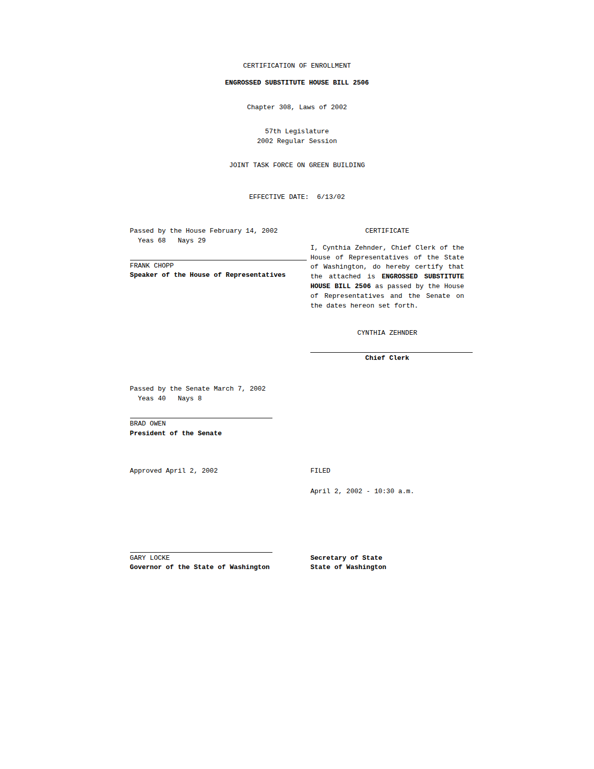CERTIFICATION OF ENROLLMENT
ENGROSSED SUBSTITUTE HOUSE BILL 2506
Chapter 308, Laws of 2002
57th Legislature
2002 Regular Session
JOINT TASK FORCE ON GREEN BUILDING
EFFECTIVE DATE: 6/13/02
Passed by the House February 14, 2002
Yeas 68 Nays 29
FRANK CHOPP
Speaker of the House of Representatives
CERTIFICATE
I, Cynthia Zehnder, Chief Clerk of the House of Representatives of the State of Washington, do hereby certify that the attached is ENGROSSED SUBSTITUTE HOUSE BILL 2506 as passed by the House of Representatives and the Senate on the dates hereon set forth.
CYNTHIA ZEHNDER
Chief Clerk
Passed by the Senate March 7, 2002
Yeas 40 Nays 8
BRAD OWEN
President of the Senate
Approved April 2, 2002
FILED
April 2, 2002 - 10:30 a.m.
GARY LOCKE
Governor of the State of Washington
Secretary of State
State of Washington